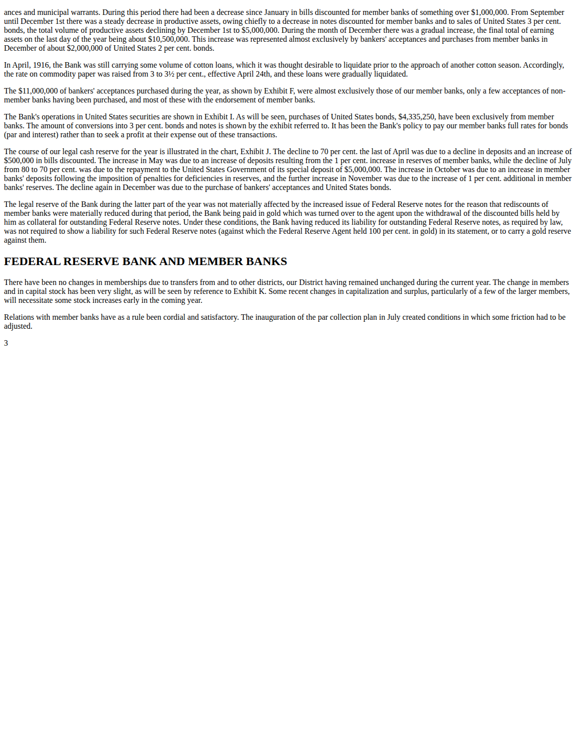ances and municipal warrants. During this period there had been a decrease since January in bills discounted for member banks of something over $1,000,000. From September until December 1st there was a steady decrease in productive assets, owing chiefly to a decrease in notes discounted for member banks and to sales of United States 3 per cent. bonds, the total volume of productive assets declining by December 1st to $5,000,000. During the month of December there was a gradual increase, the final total of earning assets on the last day of the year being about $10,500,000. This increase was represented almost exclusively by bankers' acceptances and purchases from member banks in December of about $2,000,000 of United States 2 per cent. bonds.
In April, 1916, the Bank was still carrying some volume of cotton loans, which it was thought desirable to liquidate prior to the approach of another cotton season. Accordingly, the rate on commodity paper was raised from 3 to 3½ per cent., effective April 24th, and these loans were gradually liquidated.
The $11,000,000 of bankers' acceptances purchased during the year, as shown by Exhibit F, were almost exclusively those of our member banks, only a few acceptances of non-member banks having been purchased, and most of these with the endorsement of member banks.
The Bank's operations in United States securities are shown in Exhibit I. As will be seen, purchases of United States bonds, $4,335,250, have been exclusively from member banks. The amount of conversions into 3 per cent. bonds and notes is shown by the exhibit referred to. It has been the Bank's policy to pay our member banks full rates for bonds (par and interest) rather than to seek a profit at their expense out of these transactions.
The course of our legal cash reserve for the year is illustrated in the chart, Exhibit J. The decline to 70 per cent. the last of April was due to a decline in deposits and an increase of $500,000 in bills discounted. The increase in May was due to an increase of deposits resulting from the 1 per cent. increase in reserves of member banks, while the decline of July from 80 to 70 per cent. was due to the repayment to the United States Government of its special deposit of $5,000,000. The increase in October was due to an increase in member banks' deposits following the imposition of penalties for deficiencies in reserves, and the further increase in November was due to the increase of 1 per cent. additional in member banks' reserves. The decline again in December was due to the purchase of bankers' acceptances and United States bonds.
The legal reserve of the Bank during the latter part of the year was not materially affected by the increased issue of Federal Reserve notes for the reason that rediscounts of member banks were materially reduced during that period, the Bank being paid in gold which was turned over to the agent upon the withdrawal of the discounted bills held by him as collateral for outstanding Federal Reserve notes. Under these conditions, the Bank having reduced its liability for outstanding Federal Reserve notes, as required by law, was not required to show a liability for such Federal Reserve notes (against which the Federal Reserve Agent held 100 per cent. in gold) in its statement, or to carry a gold reserve against them.
FEDERAL RESERVE BANK AND MEMBER BANKS
There have been no changes in memberships due to transfers from and to other districts, our District having remained unchanged during the current year. The change in members and in capital stock has been very slight, as will be seen by reference to Exhibit K. Some recent changes in capitalization and surplus, particularly of a few of the larger members, will necessitate some stock increases early in the coming year.
Relations with member banks have as a rule been cordial and satisfactory. The inauguration of the par collection plan in July created conditions in which some friction had to be adjusted.
3